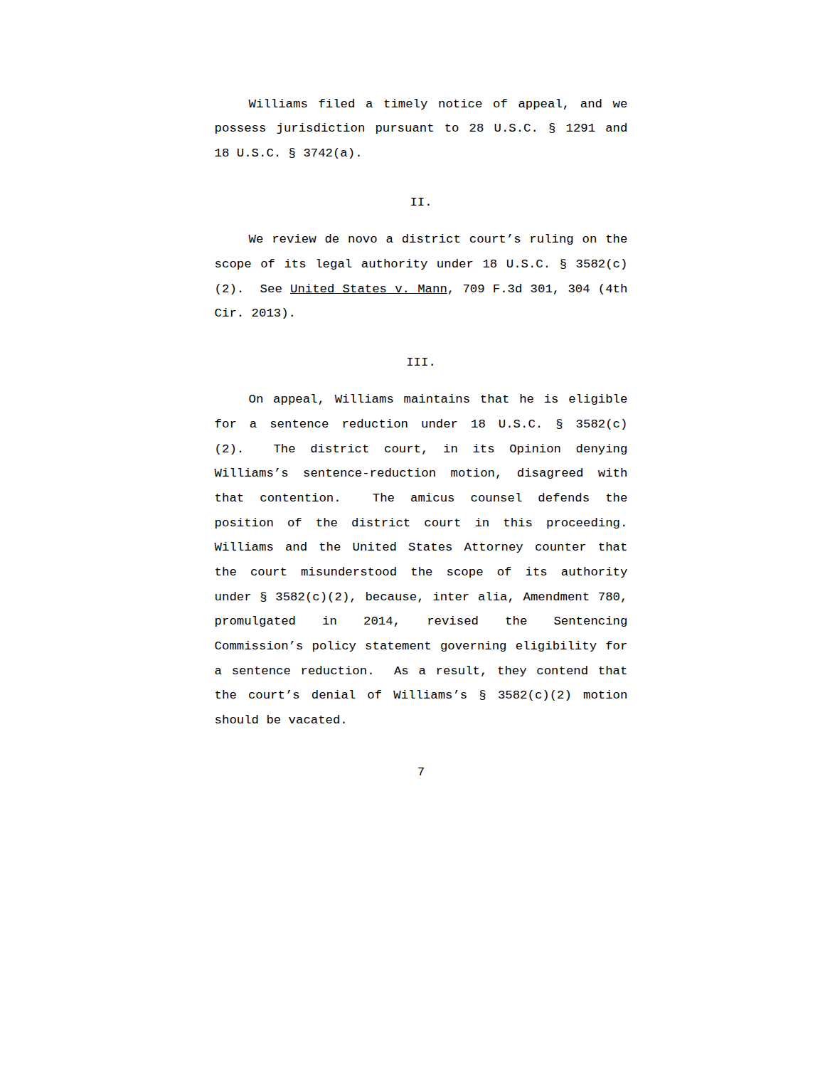Williams filed a timely notice of appeal, and we possess jurisdiction pursuant to 28 U.S.C. § 1291 and 18 U.S.C. § 3742(a).
II.
We review de novo a district court’s ruling on the scope of its legal authority under 18 U.S.C. § 3582(c)(2). See United States v. Mann, 709 F.3d 301, 304 (4th Cir. 2013).
III.
On appeal, Williams maintains that he is eligible for a sentence reduction under 18 U.S.C. § 3582(c)(2). The district court, in its Opinion denying Williams’s sentence-reduction motion, disagreed with that contention. The amicus counsel defends the position of the district court in this proceeding. Williams and the United States Attorney counter that the court misunderstood the scope of its authority under § 3582(c)(2), because, inter alia, Amendment 780, promulgated in 2014, revised the Sentencing Commission’s policy statement governing eligibility for a sentence reduction. As a result, they contend that the court’s denial of Williams’s § 3582(c)(2) motion should be vacated.
7